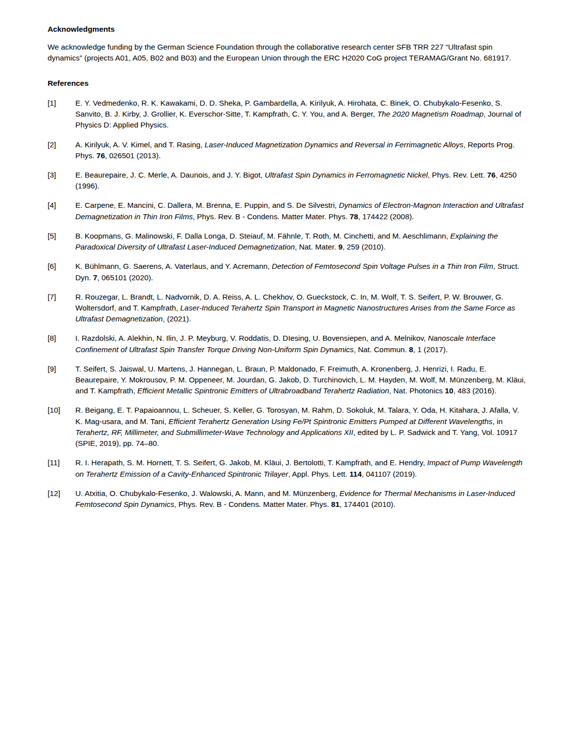Acknowledgments
We acknowledge funding by the German Science Foundation through the collaborative research center SFB TRR 227 “Ultrafast spin dynamics” (projects A01, A05, B02 and B03) and the European Union through the ERC H2020 CoG project TERAMAG/Grant No. 681917.
References
[1] E. Y. Vedmedenko, R. K. Kawakami, D. D. Sheka, P. Gambardella, A. Kirilyuk, A. Hirohata, C. Binek, O. Chubykalo-Fesenko, S. Sanvito, B. J. Kirby, J. Grollier, K. Everschor-Sitte, T. Kampfrath, C. Y. You, and A. Berger, The 2020 Magnetism Roadmap, Journal of Physics D: Applied Physics.
[2] A. Kirilyuk, A. V. Kimel, and T. Rasing, Laser-Induced Magnetization Dynamics and Reversal in Ferrimagnetic Alloys, Reports Prog. Phys. 76, 026501 (2013).
[3] E. Beaurepaire, J. C. Merle, A. Daunois, and J. Y. Bigot, Ultrafast Spin Dynamics in Ferromagnetic Nickel, Phys. Rev. Lett. 76, 4250 (1996).
[4] E. Carpene, E. Mancini, C. Dallera, M. Brenna, E. Puppin, and S. De Silvestri, Dynamics of Electron-Magnon Interaction and Ultrafast Demagnetization in Thin Iron Films, Phys. Rev. B - Condens. Matter Mater. Phys. 78, 174422 (2008).
[5] B. Koopmans, G. Malinowski, F. Dalla Longa, D. Steiauf, M. Fähnle, T. Roth, M. Cinchetti, and M. Aeschlimann, Explaining the Paradoxical Diversity of Ultrafast Laser-Induced Demagnetization, Nat. Mater. 9, 259 (2010).
[6] K. Bühlmann, G. Saerens, A. Vaterlaus, and Y. Acremann, Detection of Femtosecond Spin Voltage Pulses in a Thin Iron Film, Struct. Dyn. 7, 065101 (2020).
[7] R. Rouzegar, L. Brandt, L. Nadvornik, D. A. Reiss, A. L. Chekhov, O. Gueckstock, C. In, M. Wolf, T. S. Seifert, P. W. Brouwer, G. Woltersdorf, and T. Kampfrath, Laser-Induced Terahertz Spin Transport in Magnetic Nanostructures Arises from the Same Force as Ultrafast Demagnetization, (2021).
[8] I. Razdolski, A. Alekhin, N. Ilin, J. P. Meyburg, V. Roddatis, D. DIesing, U. Bovensiepen, and A. Melnikov, Nanoscale Interface Confinement of Ultrafast Spin Transfer Torque Driving Non-Uniform Spin Dynamics, Nat. Commun. 8, 1 (2017).
[9] T. Seifert, S. Jaiswal, U. Martens, J. Hannegan, L. Braun, P. Maldonado, F. Freimuth, A. Kronenberg, J. Henrizi, I. Radu, E. Beaurepaire, Y. Mokrousov, P. M. Oppeneer, M. Jourdan, G. Jakob, D. Turchinovich, L. M. Hayden, M. Wolf, M. Münzenberg, M. Kläui, and T. Kampfrath, Efficient Metallic Spintronic Emitters of Ultrabroadband Terahertz Radiation, Nat. Photonics 10, 483 (2016).
[10] R. Beigang, E. T. Papaioannou, L. Scheuer, S. Keller, G. Torosyan, M. Rahm, D. Sokoluk, M. Talara, Y. Oda, H. Kitahara, J. Afalla, V. K. Mag-usara, and M. Tani, Efficient Terahertz Generation Using Fe/Pt Spintronic Emitters Pumped at Different Wavelengths, in Terahertz, RF, Millimeter, and Submillimeter-Wave Technology and Applications XII, edited by L. P. Sadwick and T. Yang, Vol. 10917 (SPIE, 2019), pp. 74–80.
[11] R. I. Herapath, S. M. Hornett, T. S. Seifert, G. Jakob, M. Kläui, J. Bertolotti, T. Kampfrath, and E. Hendry, Impact of Pump Wavelength on Terahertz Emission of a Cavity-Enhanced Spintronic Trilayer, Appl. Phys. Lett. 114, 041107 (2019).
[12] U. Atxitia, O. Chubykalo-Fesenko, J. Walowski, A. Mann, and M. Münzenberg, Evidence for Thermal Mechanisms in Laser-Induced Femtosecond Spin Dynamics, Phys. Rev. B - Condens. Matter Mater. Phys. 81, 174401 (2010).